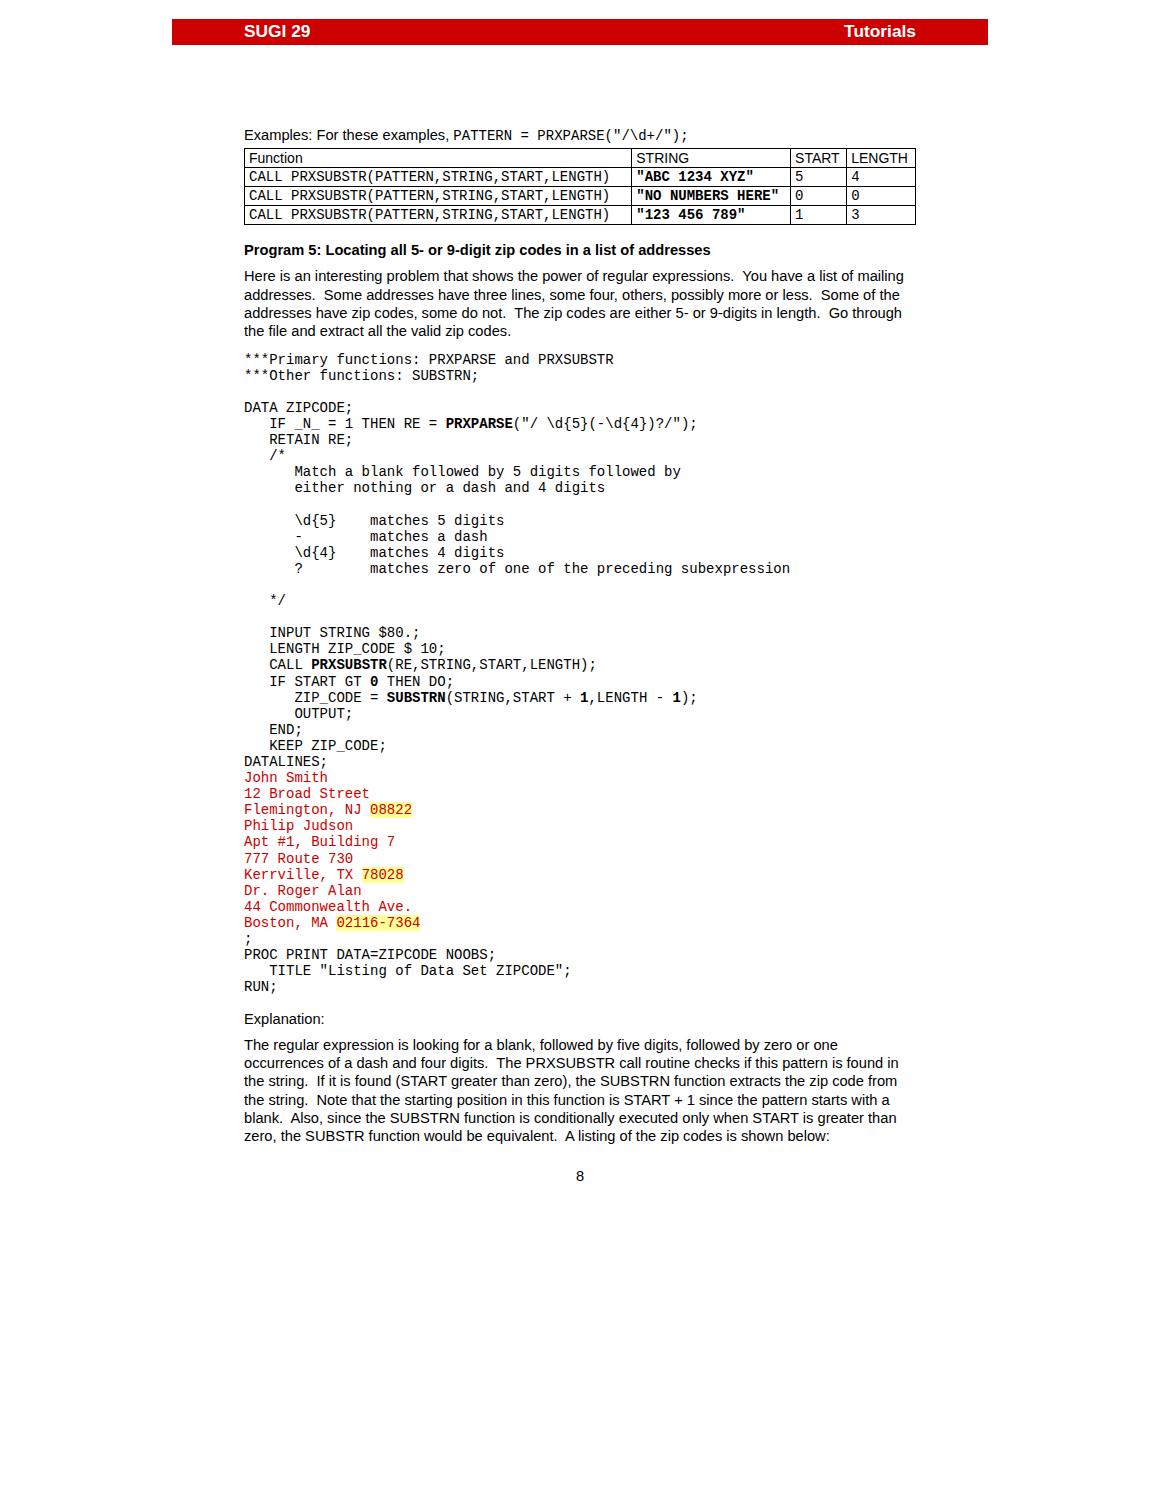SUGI 29 Tutorials
Examples: For these examples, PATTERN = PRXPARSE("/\d+/");
| Function | STRING | START | LENGTH |
| --- | --- | --- | --- |
| CALL PRXSUBSTR(PATTERN,STRING,START,LENGTH) | "ABC 1234 XYZ" | 5 | 4 |
| CALL PRXSUBSTR(PATTERN,STRING,START,LENGTH) | "NO NUMBERS HERE" | 0 | 0 |
| CALL PRXSUBSTR(PATTERN,STRING,START,LENGTH) | "123 456 789" | 1 | 3 |
Program 5: Locating all 5- or 9-digit zip codes in a list of addresses
Here is an interesting problem that shows the power of regular expressions. You have a list of mailing addresses. Some addresses have three lines, some four, others, possibly more or less. Some of the addresses have zip codes, some do not. The zip codes are either 5- or 9-digits in length. Go through the file and extract all the valid zip codes.
***Primary functions: PRXPARSE and PRXSUBSTR
***Other functions: SUBSTRN;

DATA ZIPCODE;
   IF _N_ = 1 THEN RE = PRXPARSE("/ \d{5}(-\d{4})?/");
   RETAIN RE;
   /*
      Match a blank followed by 5 digits followed by
      either nothing or a dash and 4 digits

      \d{5}    matches 5 digits
      -        matches a dash
      \d{4}    matches 4 digits
      ?        matches zero of one of the preceding subexpression

   */

   INPUT STRING $80.;
   LENGTH ZIP_CODE $ 10;
   CALL PRXSUBSTR(RE,STRING,START,LENGTH);
   IF START GT 0 THEN DO;
      ZIP_CODE = SUBSTRN(STRING,START + 1,LENGTH - 1);
      OUTPUT;
   END;
   KEEP ZIP_CODE;
DATALINES;
John Smith
12 Broad Street
Flemington, NJ 08822
Philip Judson
Apt #1, Building 7
777 Route 730
Kerrville, TX 78028
Dr. Roger Alan
44 Commonwealth Ave.
Boston, MA 02116-7364
;
PROC PRINT DATA=ZIPCODE NOOBS;
   TITLE "Listing of Data Set ZIPCODE";
RUN;
Explanation:
The regular expression is looking for a blank, followed by five digits, followed by zero or one occurrences of a dash and four digits. The PRXSUBSTR call routine checks if this pattern is found in the string. If it is found (START greater than zero), the SUBSTRN function extracts the zip code from the string. Note that the starting position in this function is START + 1 since the pattern starts with a blank. Also, since the SUBSTRN function is conditionally executed only when START is greater than zero, the SUBSTR function would be equivalent. A listing of the zip codes is shown below:
8